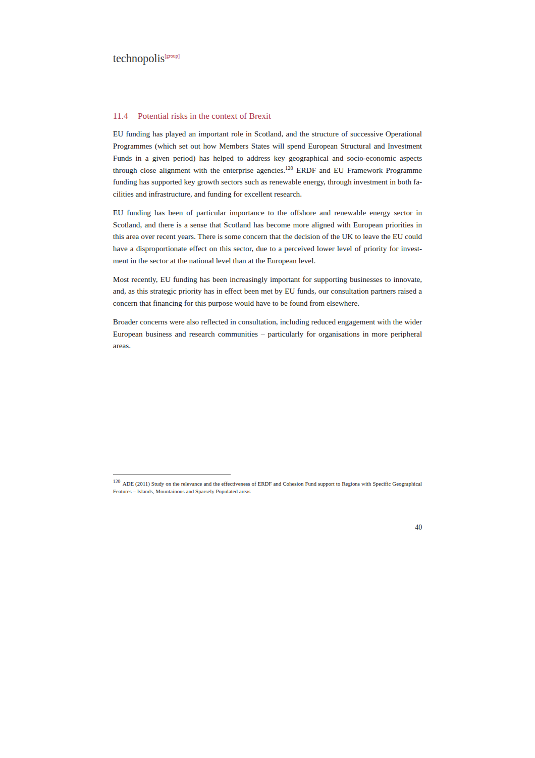technopolis[group]
11.4 Potential risks in the context of Brexit
EU funding has played an important role in Scotland, and the structure of successive Operational Programmes (which set out how Members States will spend European Structural and Investment Funds in a given period) has helped to address key geographical and socio-economic aspects through close alignment with the enterprise agencies.120 ERDF and EU Framework Programme funding has supported key growth sectors such as renewable energy, through investment in both facilities and infrastructure, and funding for excellent research.
EU funding has been of particular importance to the offshore and renewable energy sector in Scotland, and there is a sense that Scotland has become more aligned with European priorities in this area over recent years. There is some concern that the decision of the UK to leave the EU could have a disproportionate effect on this sector, due to a perceived lower level of priority for investment in the sector at the national level than at the European level.
Most recently, EU funding has been increasingly important for supporting businesses to innovate, and, as this strategic priority has in effect been met by EU funds, our consultation partners raised a concern that financing for this purpose would have to be found from elsewhere.
Broader concerns were also reflected in consultation, including reduced engagement with the wider European business and research communities – particularly for organisations in more peripheral areas.
120 ADE (2011) Study on the relevance and the effectiveness of ERDF and Cohesion Fund support to Regions with Specific Geographical Features – Islands, Mountainous and Sparsely Populated areas
40